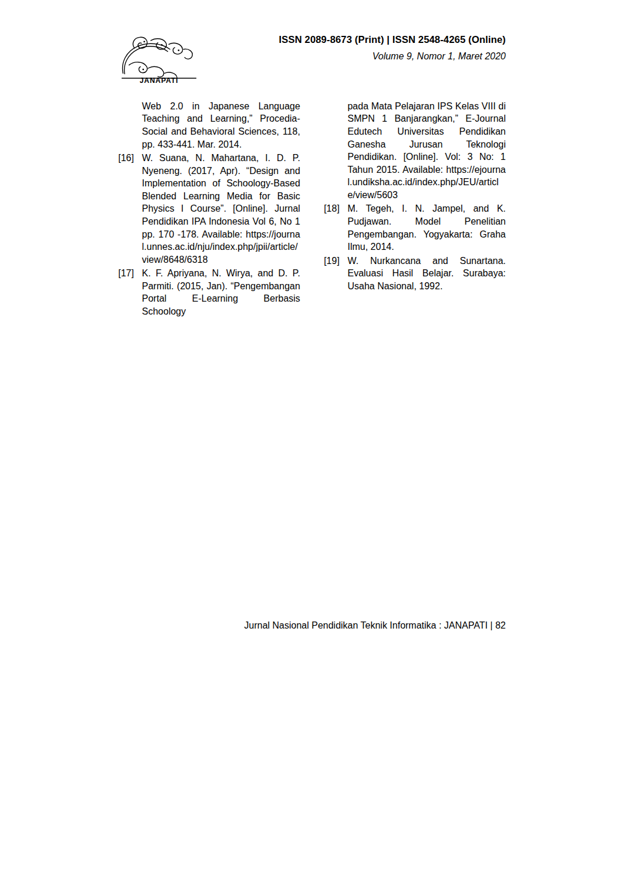JANAPATI
ISSN 2089-8673 (Print) | ISSN 2548-4265 (Online)
Volume 9, Nomor 1, Maret 2020
Web 2.0 in Japanese Language Teaching and Learning,” Procedia-Social and Behavioral Sciences, 118, pp. 433-441. Mar. 2014.
[16] W. Suana, N. Mahartana, I. D. P. Nyeneng. (2017, Apr). “Design and Implementation of Schoology-Based Blended Learning Media for Basic Physics I Course”. [Online]. Jurnal Pendidikan IPA Indonesia Vol 6, No 1 pp. 170 -178. Available: https://journal.unnes.ac.id/nju/index.php/jpii/article/view/8648/6318
[17] K. F. Apriyana, N. Wirya, and D. P. Parmiti. (2015, Jan). “Pengembangan Portal E-Learning Berbasis Schoology
pada Mata Pelajaran IPS Kelas VIII di SMPN 1 Banjarangkan,” E-Journal Edutech Universitas Pendidikan Ganesha Jurusan Teknologi Pendidikan. [Online]. Vol: 3 No: 1 Tahun 2015. Available: https://ejournal.undiksha.ac.id/index.php/JEU/article/view/5603
[18] M. Tegeh, I. N. Jampel, and K. Pudjawan. Model Penelitian Pengembangan. Yogyakarta: Graha Ilmu, 2014.
[19] W. Nurkancana and Sunartana. Evaluasi Hasil Belajar. Surabaya: Usaha Nasional, 1992.
Jurnal Nasional Pendidikan Teknik Informatika : JANAPATI | 82